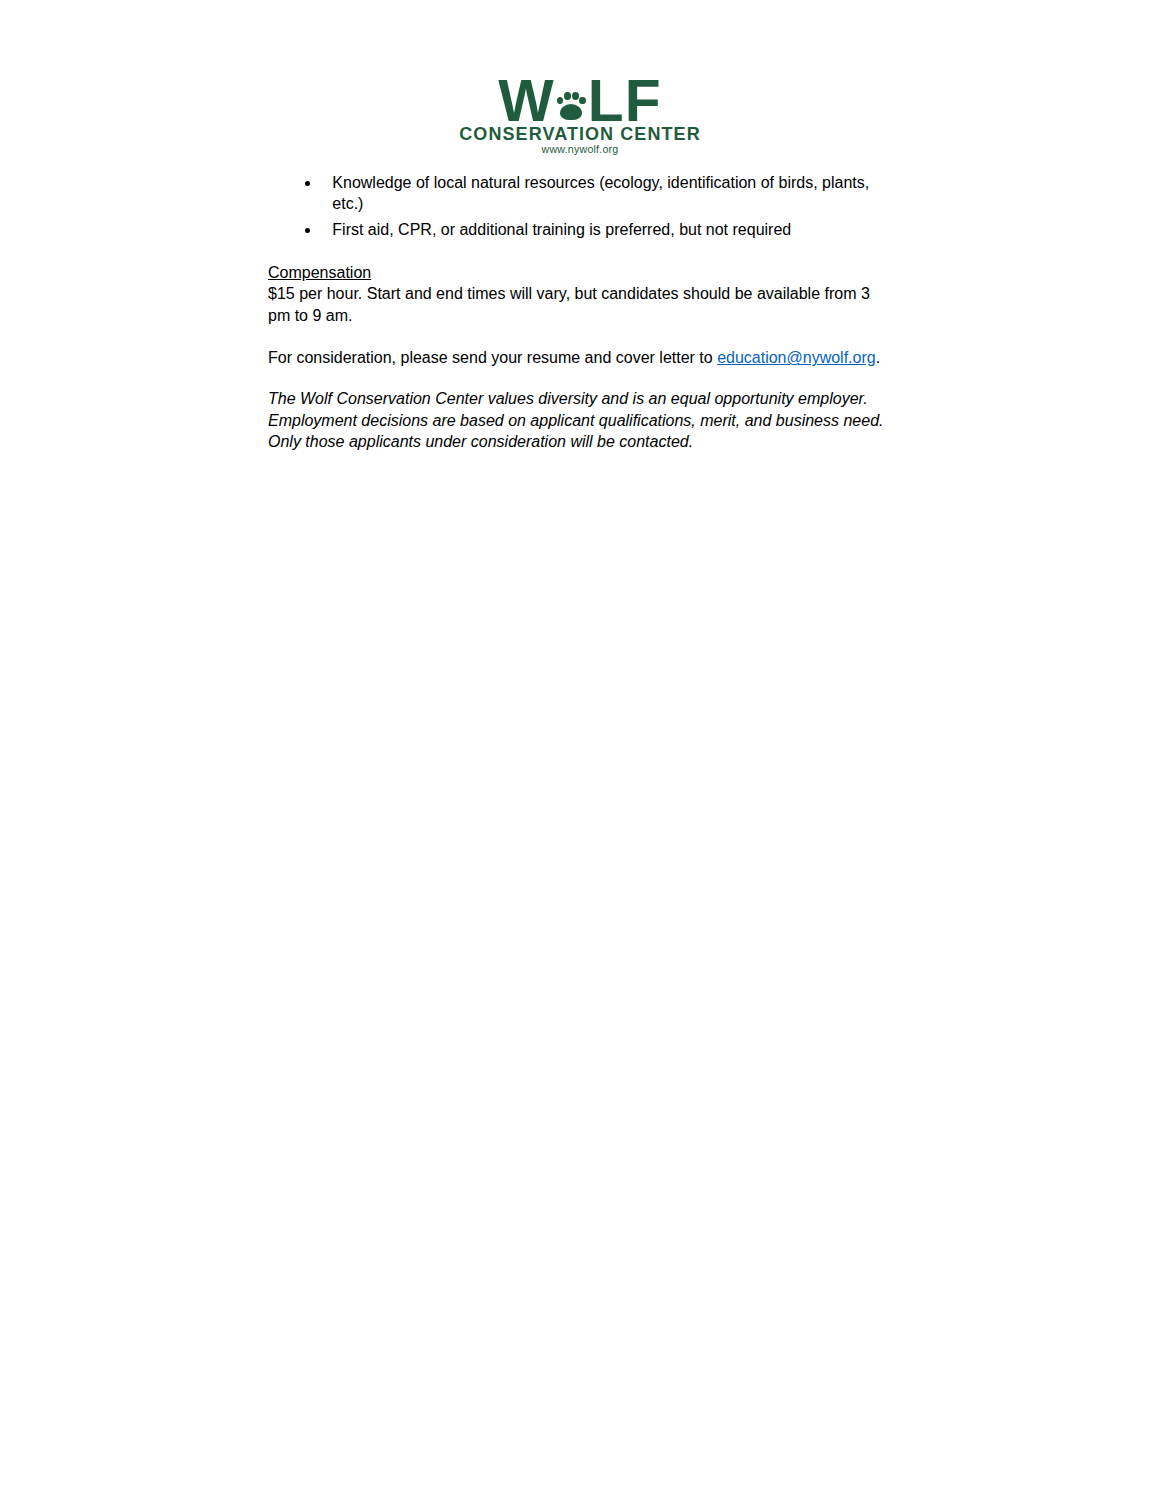W LF
CONSERVATION CENTER
www.nywolf.org
Knowledge of local natural resources (ecology, identification of birds, plants, etc.)
First aid, CPR, or additional training is preferred, but not required
Compensation
$15 per hour. Start and end times will vary, but candidates should be available from 3 pm to 9 am.
For consideration, please send your resume and cover letter to education@nywolf.org.
The Wolf Conservation Center values diversity and is an equal opportunity employer. Employment decisions are based on applicant qualifications, merit, and business need. Only those applicants under consideration will be contacted.